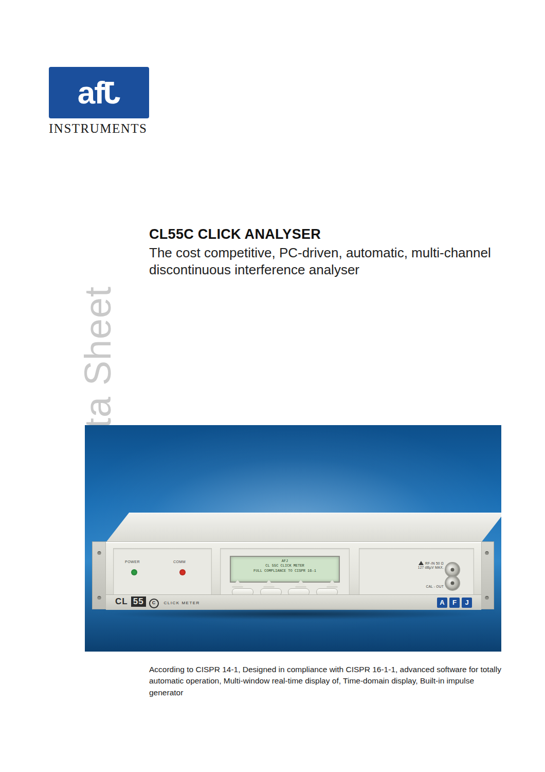afJ
INSTRUMENTS
CL55C CLICK ANALYSER
The cost competitive, PC-driven, automatic, multi-channel discontinuous interference analyser
Data Sheet
Data Sheet
Power Comm
AFJ
CL 55C CLICK METER
FULL COMPLIANCE TO CISPR 16-1
RF-IN 50 Ω
127 dBµV MAX. CAL - OUT
CL 55 C CLICK METER
AFJ
According to CISPR 14-1, Designed in compliance with CISPR 16-1-1, advanced software for totally automatic operation, Multi-window real-time display of, Time-domain display, Built-in impulse generator